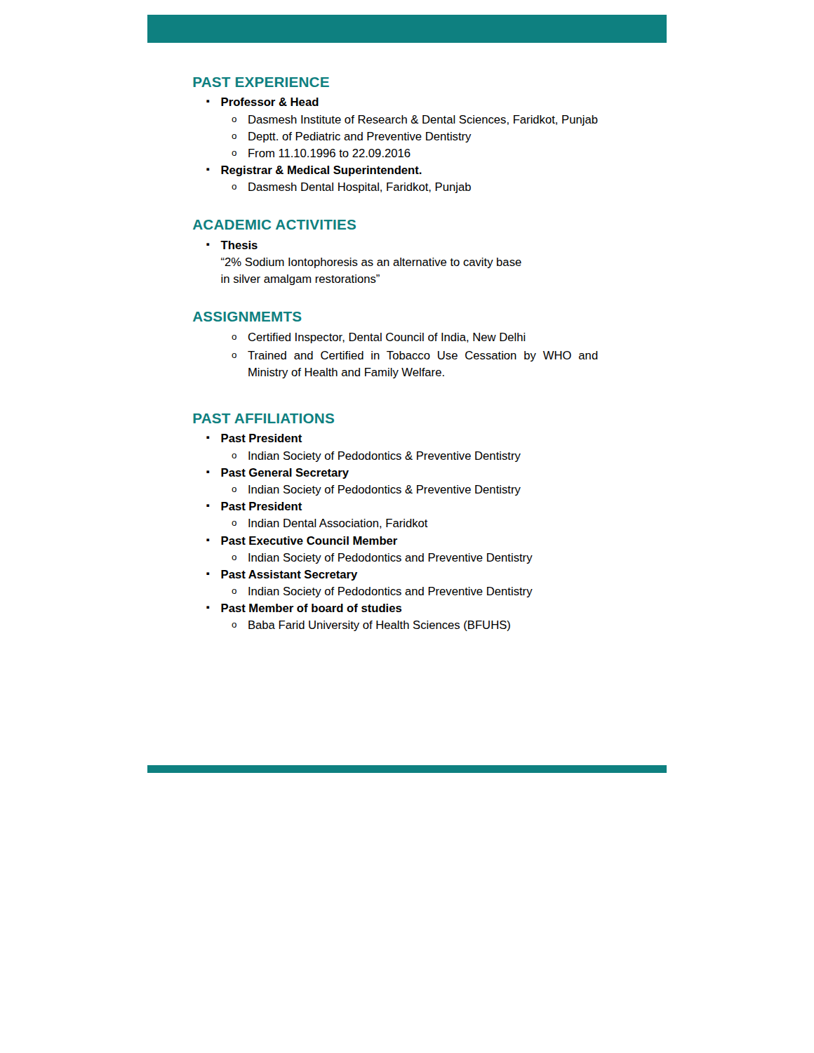PAST EXPERIENCE
Professor & Head
Dasmesh Institute of Research & Dental Sciences, Faridkot, Punjab
Deptt. of Pediatric and Preventive Dentistry
From 11.10.1996 to 22.09.2016
Registrar & Medical Superintendent.
Dasmesh Dental Hospital, Faridkot, Punjab
ACADEMIC ACTIVITIES
Thesis
“2% Sodium Iontophoresis as an alternative to cavity base in silver amalgam restorations”
ASSIGNMEMTS
Certified Inspector, Dental Council of India, New Delhi
Trained and Certified in Tobacco Use Cessation by WHO and Ministry of Health and Family Welfare.
PAST AFFILIATIONS
Past President
Indian Society of Pedodontics & Preventive Dentistry
Past General Secretary
Indian Society of Pedodontics & Preventive Dentistry
Past President
Indian Dental Association, Faridkot
Past Executive Council Member
Indian Society of Pedodontics and Preventive Dentistry
Past Assistant Secretary
Indian Society of Pedodontics and Preventive Dentistry
Past Member of board of studies
Baba Farid University of Health Sciences (BFUHS)